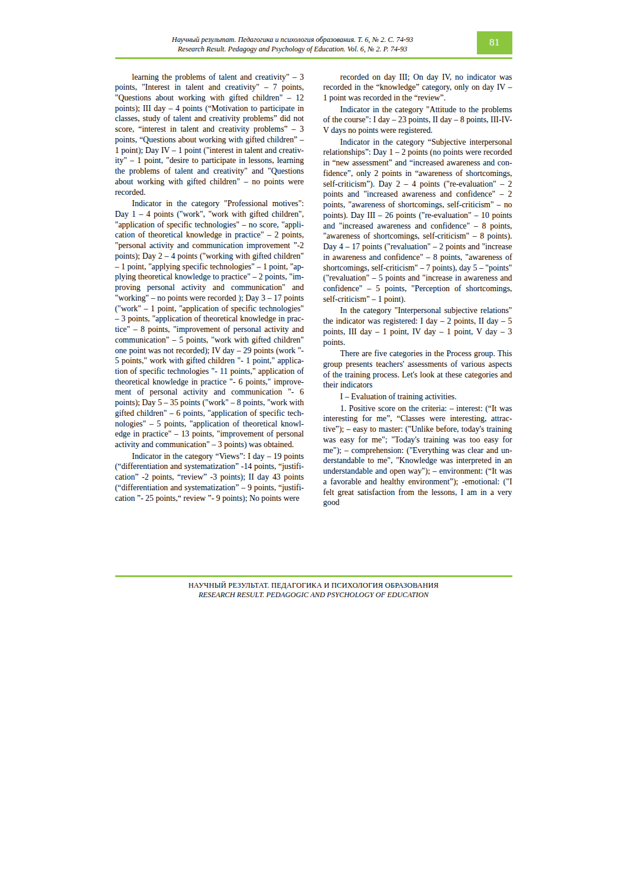Научный результат. Педагогика и психология образования. Т. 6, № 2. С. 74-93 Research Result. Pedagogy and Psychology of Education. Vol. 6, № 2. P. 74-93
81
learning the problems of talent and creativity" – 3 points, "Interest in talent and creativity" – 7 points, "Questions about working with gifted children" – 12 points); III day – 4 points (“Motivation to participate in classes, study of talent and creativity problems” did not score, “interest in talent and creativity problems” – 3 points, “Questions about working with gifted children” – 1 point); Day IV – 1 point ("interest in talent and creativity" – 1 point, "desire to participate in lessons, learning the problems of talent and creativity" and "Questions about working with gifted children" – no points were recorded.
Indicator in the category "Professional motives": Day 1 – 4 points ("work", "work with gifted children", "application of specific technologies" – no score, "application of theoretical knowledge in practice" – 2 points, "personal activity and communication improvement ”-2 points); Day 2 – 4 points ("working with gifted children" – 1 point, "applying specific technologies" – 1 point, "applying theoretical knowledge to practice" – 2 points, "improving personal activity and communication" and "working" – no points were recorded ); Day 3 – 17 points ("work" – 1 point, "application of specific technologies" – 3 points, "application of theoretical knowledge in practice" – 8 points, "improvement of personal activity and communication" – 5 points, "work with gifted children" one point was not recorded); IV day – 29 points (work "- 5 points," work with gifted children "- 1 point," application of specific technologies "- 11 points," application of theoretical knowledge in practice "- 6 points," improvement of personal activity and communication "- 6 points); Day 5 – 35 points ("work" – 8 points, "work with gifted children" – 6 points, "application of specific technologies" – 5 points, "application of theoretical knowledge in practice" – 13 points, "improvement of personal activity and communication" – 3 points) was obtained.
Indicator in the category “Views”: I day – 19 points (“differentiation and systematization” -14 points, “justification” -2 points, “review” -3 points); II day 43 points (“differentiation and systematization” – 9 points, “justification ”- 25 points,“ review ”- 9 points); No points were
recorded on day III; On day IV, no indicator was recorded in the “knowledge” category, only on day IV – 1 point was recorded in the “review”.
Indicator in the category "Attitude to the problems of the course": I day – 23 points, II day – 8 points, III-IV-V days no points were registered.
Indicator in the category “Subjective interpersonal relationships”: Day 1 – 2 points (no points were recorded in “new assessment” and “increased awareness and confidence”, only 2 points in “awareness of shortcomings, self-criticism”). Day 2 – 4 points ("re-evaluation" – 2 points and "increased awareness and confidence" – 2 points, "awareness of shortcomings, self-criticism" – no points). Day III – 26 points ("re-evaluation" – 10 points and "increased awareness and confidence" – 8 points, "awareness of shortcomings, self-criticism" – 8 points). Day 4 – 17 points ("revaluation" – 2 points and "increase in awareness and confidence" – 8 points, "awareness of shortcomings, self-criticism" – 7 points), day 5 – "points" ("revaluation" – 5 points and "increase in awareness and confidence" – 5 points, "Perception of shortcomings, self-criticism" – 1 point).
In the category "Interpersonal subjective relations" the indicator was registered: I day – 2 points, II day – 5 points, III day – 1 point, IV day – 1 point, V day – 3 points.
There are five categories in the Process group. This group presents teachers' assessments of various aspects of the training process. Let's look at these categories and their indicators
I – Evaluation of training activities.
1. Positive score on the criteria: – interest: (“It was interesting for me”, “Classes were interesting, attractive”); – easy to master: ("Unlike before, today's training was easy for me"; "Today's training was too easy for me"); – comprehension: ("Everything was clear and understandable to me", "Knowledge was interpreted in an understandable and open way"); – environment: (“It was a favorable and healthy environment”); -emotional: ("I felt great satisfaction from the lessons, I am in a very good
НАУЧНЫЙ РЕЗУЛЬТАТ. ПЕДАГОГИКА И ПСИХОЛОГИЯ ОБРАЗОВАНИЯ
RESEARCH RESULT. PEDAGOGIC AND PSYCHOLOGY OF EDUCATION